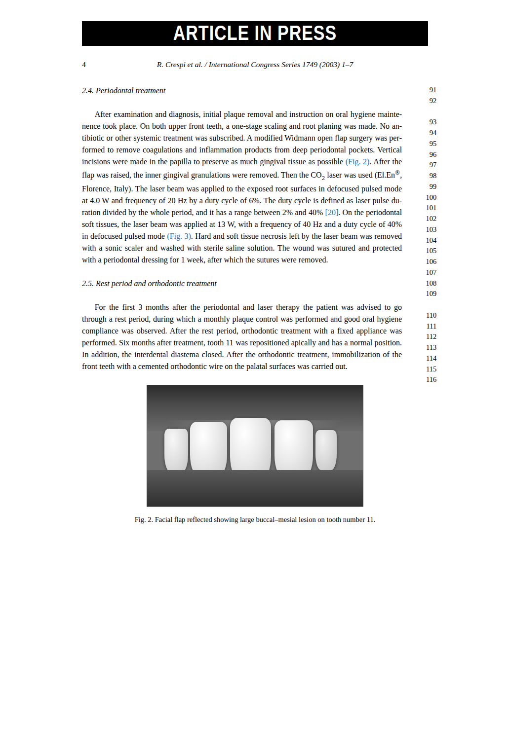ARTICLE IN PRESS
4
R. Crespi et al. / International Congress Series 1749 (2003) 1–7
91
92
93
94
95
96
97
98
99
100
101
102
103
104
105
106
107
108
109
110
111
112
113
114
115
116
2.4. Periodontal treatment
After examination and diagnosis, initial plaque removal and instruction on oral hygiene maintenence took place. On both upper front teeth, a one-stage scaling and root planing was made. No antibiotic or other systemic treatment was subscribed. A modified Widmann open flap surgery was performed to remove coagulations and inflammation products from deep periodontal pockets. Vertical incisions were made in the papilla to preserve as much gingival tissue as possible (Fig. 2). After the flap was raised, the inner gingival granulations were removed. Then the CO2 laser was used (El.En®, Florence, Italy). The laser beam was applied to the exposed root surfaces in defocused pulsed mode at 4.0 W and frequency of 20 Hz by a duty cycle of 6%. The duty cycle is defined as laser pulse duration divided by the whole period, and it has a range between 2% and 40% [20]. On the periodontal soft tissues, the laser beam was applied at 13 W, with a frequency of 40 Hz and a duty cycle of 40% in defocused pulsed mode (Fig. 3). Hard and soft tissue necrosis left by the laser beam was removed with a sonic scaler and washed with sterile saline solution. The wound was sutured and protected with a periodontal dressing for 1 week, after which the sutures were removed.
2.5. Rest period and orthodontic treatment
For the first 3 months after the periodontal and laser therapy the patient was advised to go through a rest period, during which a monthly plaque control was performed and good oral hygiene compliance was observed. After the rest period, orthodontic treatment with a fixed appliance was performed. Six months after treatment, tooth 11 was repositioned apically and has a normal position. In addition, the interdental diastema closed. After the orthodontic treatment, immobilization of the front teeth with a cemented orthodontic wire on the palatal surfaces was carried out.
Fig. 2. Facial flap reflected showing large buccal–mesial lesion on tooth number 11.